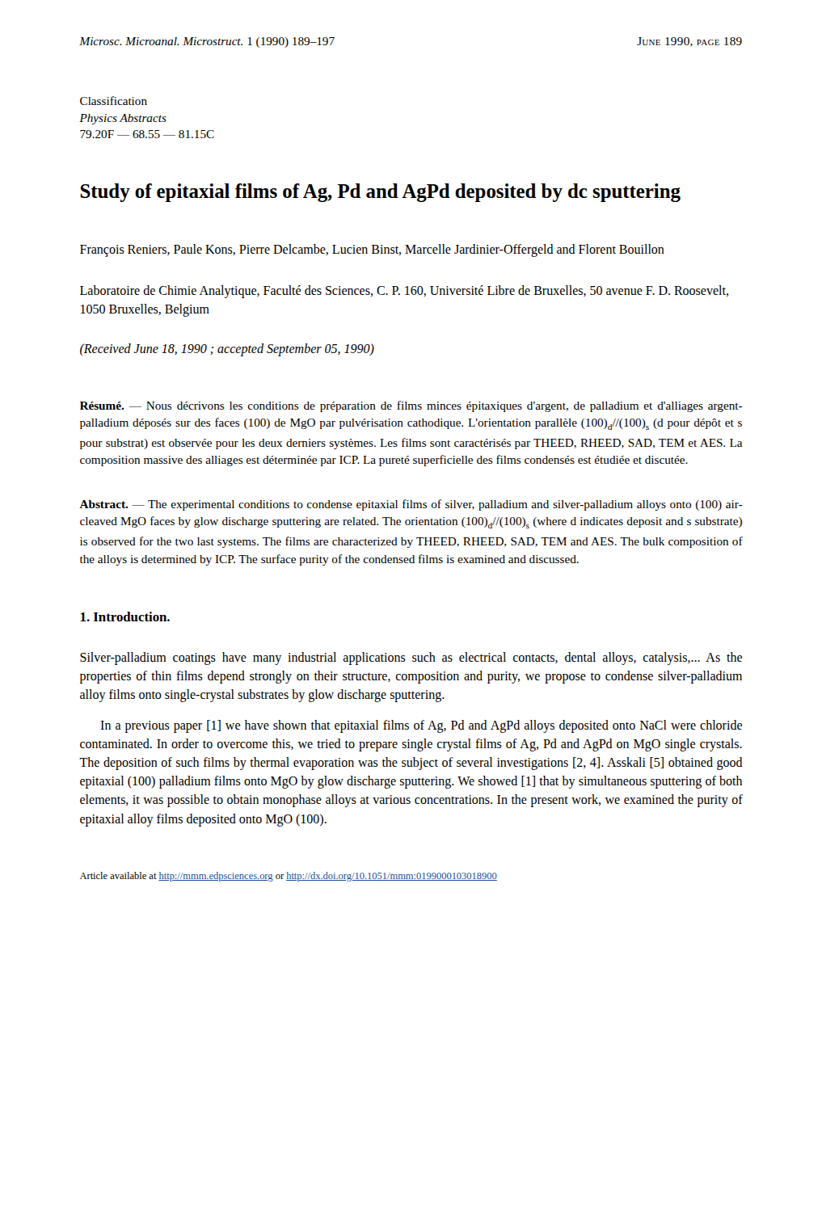Microsc. Microanal. Microstruct. 1 (1990) 189–197 June 1990, page 189
Classification Physics Abstracts 79.20F — 68.55 — 81.15C
Study of epitaxial films of Ag, Pd and AgPd deposited by dc sputtering
François Reniers, Paule Kons, Pierre Delcambe, Lucien Binst, Marcelle Jardinier-Offergeld and Florent Bouillon
Laboratoire de Chimie Analytique, Faculté des Sciences, C. P. 160, Université Libre de Bruxelles, 50 avenue F. D. Roosevelt, 1050 Bruxelles, Belgium
(Received June 18, 1990 ; accepted September 05, 1990)
Résumé. — Nous décrivons les conditions de préparation de films minces épitaxiques d'argent, de palladium et d'alliages argent-palladium déposés sur des faces (100) de MgO par pulvérisation cathodique. L'orientation parallèle (100)d//(100)s (d pour dépôt et s pour substrat) est observée pour les deux derniers systèmes. Les films sont caractérisés par THEED, RHEED, SAD, TEM et AES. La composition massive des alliages est déterminée par ICP. La pureté superficielle des films condensés est étudiée et discutée.
Abstract. — The experimental conditions to condense epitaxial films of silver, palladium and silver-palladium alloys onto (100) air-cleaved MgO faces by glow discharge sputtering are related. The orientation (100)d//(100)s (where d indicates deposit and s substrate) is observed for the two last systems. The films are characterized by THEED, RHEED, SAD, TEM and AES. The bulk composition of the alloys is determined by ICP. The surface purity of the condensed films is examined and discussed.
1. Introduction.
Silver-palladium coatings have many industrial applications such as electrical contacts, dental alloys, catalysis,... As the properties of thin films depend strongly on their structure, composition and purity, we propose to condense silver-palladium alloy films onto single-crystal substrates by glow discharge sputtering.
In a previous paper [1] we have shown that epitaxial films of Ag, Pd and AgPd alloys deposited onto NaCl were chloride contaminated. In order to overcome this, we tried to prepare single crystal films of Ag, Pd and AgPd on MgO single crystals. The deposition of such films by thermal evaporation was the subject of several investigations [2, 4]. Asskali [5] obtained good epitaxial (100) palladium films onto MgO by glow discharge sputtering. We showed [1] that by simultaneous sputtering of both elements, it was possible to obtain monophase alloys at various concentrations. In the present work, we examined the purity of epitaxial alloy films deposited onto MgO (100).
Article available at http://mmm.edpsciences.org or http://dx.doi.org/10.1051/mmm:0199000103018900